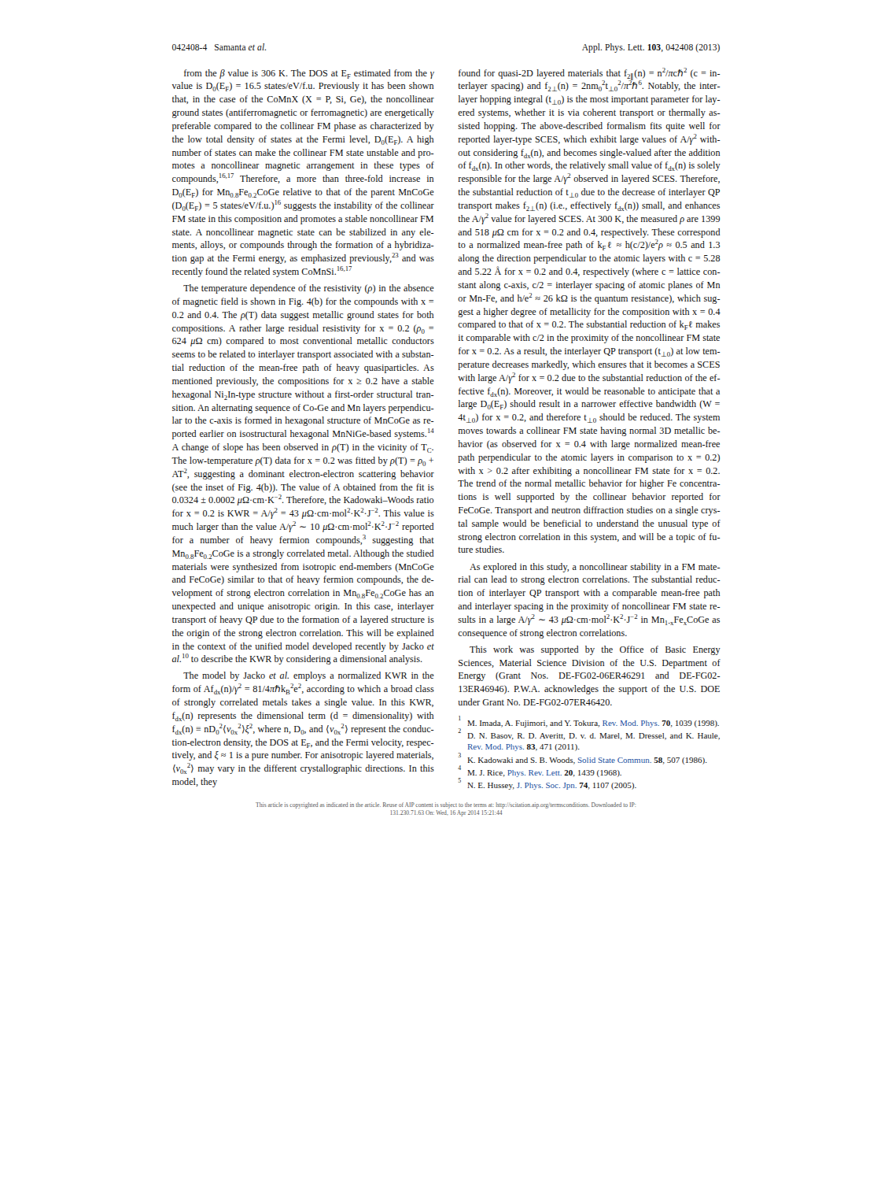042408-4 Samanta et al.
Appl. Phys. Lett. 103, 042408 (2013)
from the β value is 306 K. The DOS at EF estimated from the γ value is D0(EF) = 16.5 states/eV/f.u. Previously it has been shown that, in the case of the CoMnX (X = P, Si, Ge), the noncollinear ground states (antiferromagnetic or ferromagnetic) are energetically preferable compared to the collinear FM phase as characterized by the low total density of states at the Fermi level, D0(EF). A high number of states can make the collinear FM state unstable and promotes a noncollinear magnetic arrangement in these types of compounds,16,17 Therefore, a more than three-fold increase in D0(EF) for Mn0.8Fe0.2CoGe relative to that of the parent MnCoGe (D0(EF) = 5 states/eV/f.u.)16 suggests the instability of the collinear FM state in this composition and promotes a stable noncollinear FM state. A noncollinear magnetic state can be stabilized in any elements, alloys, or compounds through the formation of a hybridization gap at the Fermi energy, as emphasized previously,23 and was recently found the related system CoMnSi.16,17
The temperature dependence of the resistivity (ρ) in the absence of magnetic field is shown in Fig. 4(b) for the compounds with x = 0.2 and 0.4. The ρ(T) data suggest metallic ground states for both compositions. A rather large residual resistivity for x = 0.2 (ρ0 = 624 μ Ω cm) compared to most conventional metallic conductors seems to be related to interlayer transport associated with a substantial reduction of the mean-free path of heavy quasiparticles. As mentioned previously, the compositions for x ≥ 0.2 have a stable hexagonal Ni2In-type structure without a first-order structural transition. An alternating sequence of Co-Ge and Mn layers perpendicular to the c-axis is formed in hexagonal structure of MnCoGe as reported earlier on isostructural hexagonal MnNiGe-based systems.14 A change of slope has been observed in ρ(T) in the vicinity of TC. The low-temperature ρ(T) data for x = 0.2 was fitted by ρ(T) = ρ0 + AT2, suggesting a dominant electron-electron scattering behavior (see the inset of Fig. 4(b)). The value of A obtained from the fit is 0.0324 ± 0.0002 μ Ω·cm·K−2. Therefore, the Kadowaki–Woods ratio for x = 0.2 is KWR = A/γ2 = 43 μ Ω·cm·mol2·K2·J−2. This value is much larger than the value A/γ2 ∼ 10 μ Ω·cm·mol2·K2·J−2 reported for a number of heavy fermion compounds,3 suggesting that Mn0.8Fe0.2CoGe is a strongly correlated metal. Although the studied materials were synthesized from isotropic end-members (MnCoGe and FeCoGe) similar to that of heavy fermion compounds, the development of strong electron correlation in Mn0.8Fe0.2CoGe has an unexpected and unique anisotropic origin. In this case, interlayer transport of heavy QP due to the formation of a layered structure is the origin of the strong electron correlation. This will be explained in the context of the unified model developed recently by Jacko et al.10 to describe the KWR by considering a dimensional analysis.
The model by Jacko et al. employs a normalized KWR in the form of Afdx(n)/γ2 = 81/4πℏkB2e2, according to which a broad class of strongly correlated metals takes a single value. In this KWR, fdx(n) represents the dimensional term (d = dimensionality) with fdx(n) ≡ nD02⟨ν0x2⟩ξ2, where n, D0, and ⟨ν0x2⟩ represent the conduction-electron density, the DOS at EF, and the Fermi velocity, respectively, and ξ ≈ 1 is a pure number. For anisotropic layered materials, ⟨ν0x2⟩ may vary in the different crystallographic directions. In this model, they
found for quasi-2D layered materials that f2∥(n) = n2/πcℏ2 (c = interlayer spacing) and f2⊥(n) = 2nm02t⊥02/π2ℏ6. Notably, the interlayer hopping integral (t⊥0) is the most important parameter for layered systems, whether it is via coherent transport or thermally assisted hopping. The above-described formalism fits quite well for reported layer-type SCES, which exhibit large values of A/γ2 without considering fdx(n), and becomes single-valued after the addition of fdx(n). In other words, the relatively small value of fdx(n) is solely responsible for the large A/γ2 observed in layered SCES. Therefore, the substantial reduction of t⊥0 due to the decrease of interlayer QP transport makes f2⊥(n) (i.e., effectively fdx(n)) small, and enhances the A/γ2 value for layered SCES. At 300 K, the measured ρ are 1399 and 518 μ Ω cm for x = 0.2 and 0.4, respectively. These correspond to a normalized mean-free path of kFℓ ≈ h(c/2)/e2ρ ≈ 0.5 and 1.3 along the direction perpendicular to the atomic layers with c = 5.28 and 5.22 Å for x = 0.2 and 0.4, respectively (where c = lattice constant along c-axis, c/2 = interlayer spacing of atomic planes of Mn or Mn-Fe, and h/e2 ≈ 26 kΩ is the quantum resistance), which suggest a higher degree of metallicity for the composition with x = 0.4 compared to that of x = 0.2. The substantial reduction of kFℓ makes it comparable with c/2 in the proximity of the noncollinear FM state for x = 0.2. As a result, the interlayer QP transport (t⊥0) at low temperature decreases markedly, which ensures that it becomes a SCES with large A/γ2 for x = 0.2 due to the substantial reduction of the effective fdx(n). Moreover, it would be reasonable to anticipate that a large D0(EF) should result in a narrower effective bandwidth (W = 4t⊥0) for x = 0.2, and therefore t⊥0 should be reduced. The system moves towards a collinear FM state having normal 3D metallic behavior (as observed for x = 0.4 with large normalized mean-free path perpendicular to the atomic layers in comparison to x = 0.2) with x > 0.2 after exhibiting a noncollinear FM state for x = 0.2. The trend of the normal metallic behavior for higher Fe concentrations is well supported by the collinear behavior reported for FeCoGe. Transport and neutron diffraction studies on a single crystal sample would be beneficial to understand the unusual type of strong electron correlation in this system, and will be a topic of future studies.
As explored in this study, a noncollinear stability in a FM material can lead to strong electron correlations. The substantial reduction of interlayer QP transport with a comparable mean-free path and interlayer spacing in the proximity of noncollinear FM state results in a large A/γ2 ∼ 43 μ Ω·cm·mol2·K2·J−2 in Mn1-xFexCoGe as consequence of strong electron correlations.
This work was supported by the Office of Basic Energy Sciences, Material Science Division of the U.S. Department of Energy (Grant Nos. DE-FG02-06ER46291 and DE-FG02-13ER46946). P.W.A. acknowledges the support of the U.S. DOE under Grant No. DE-FG02-07ER46420.
M. Imada, A. Fujimori, and Y. Tokura, Rev. Mod. Phys. 70, 1039 (1998).
D. N. Basov, R. D. Averitt, D. v. d. Marel, M. Dressel, and K. Haule, Rev. Mod. Phys. 83, 471 (2011).
K. Kadowaki and S. B. Woods, Solid State Commun. 58, 507 (1986).
M. J. Rice, Phys. Rev. Lett. 20, 1439 (1968).
N. E. Hussey, J. Phys. Soc. Jpn. 74, 1107 (2005).
This article is copyrighted as indicated in the article. Reuse of AIP content is subject to the terms at: http://scitation.aip.org/termsconditions. Downloaded to IP:
131.230.71.63 On: Wed, 16 Apr 2014 15:21:44